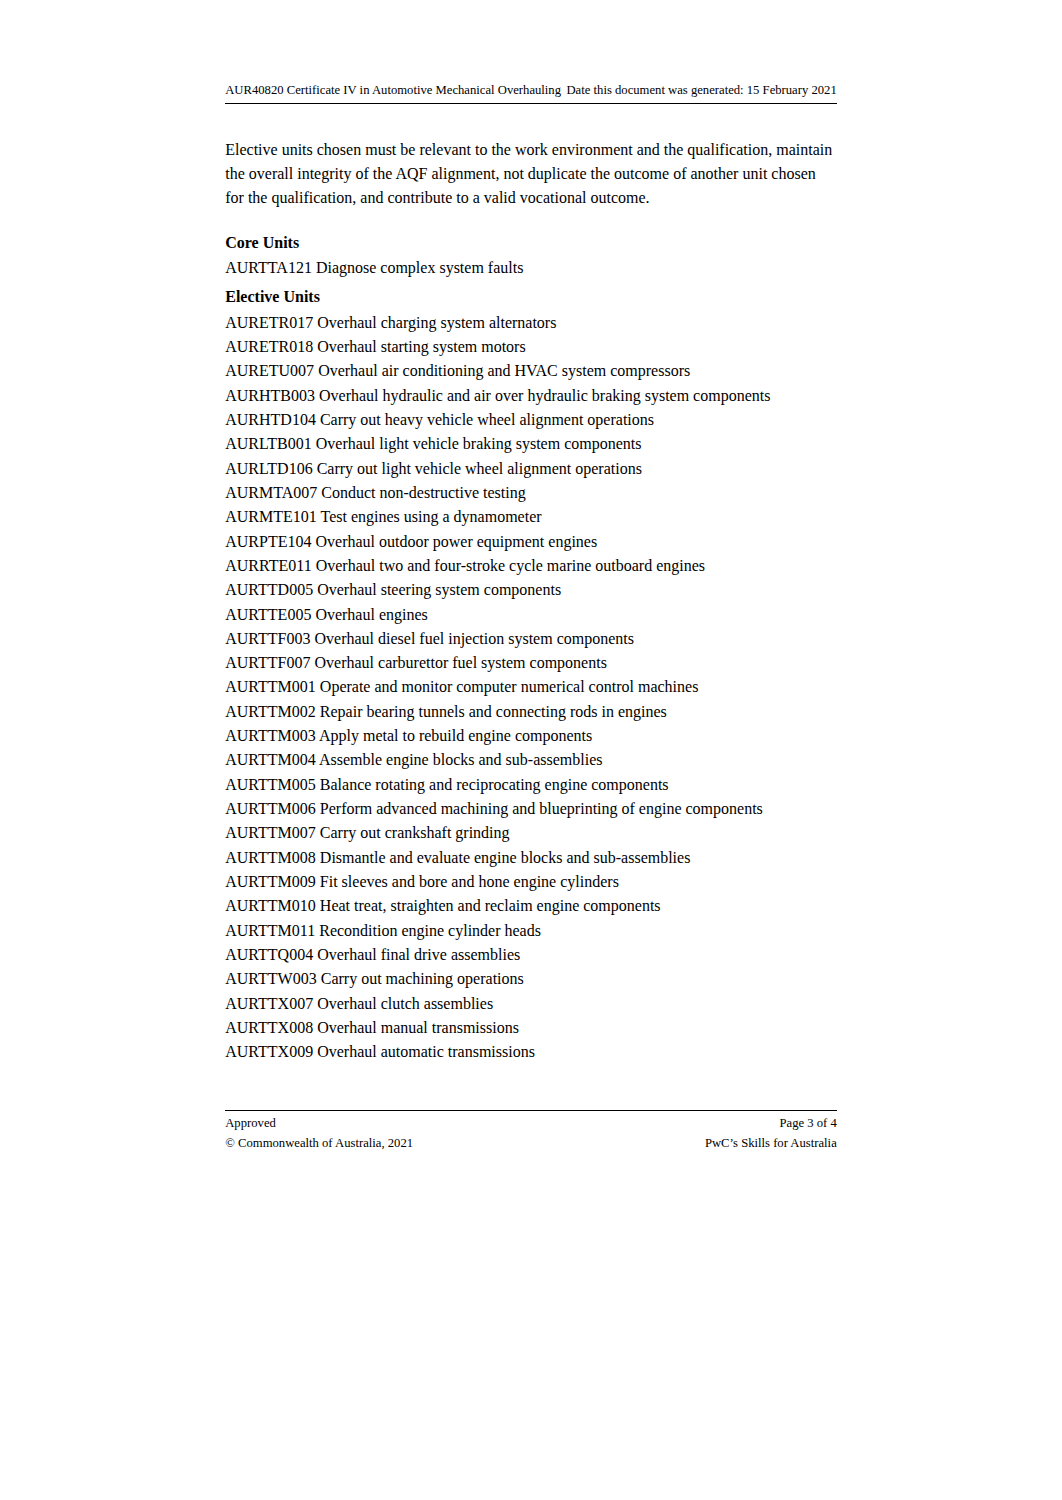AUR40820 Certificate IV in Automotive Mechanical Overhauling
Date this document was generated: 15 February 2021
Elective units chosen must be relevant to the work environment and the qualification, maintain the overall integrity of the AQF alignment, not duplicate the outcome of another unit chosen for the qualification, and contribute to a valid vocational outcome.
Core Units
AURTTA121 Diagnose complex system faults
Elective Units
AURETR017 Overhaul charging system alternators
AURETR018 Overhaul starting system motors
AURETU007 Overhaul air conditioning and HVAC system compressors
AURHTB003 Overhaul hydraulic and air over hydraulic braking system components
AURHTD104 Carry out heavy vehicle wheel alignment operations
AURLTB001 Overhaul light vehicle braking system components
AURLTD106 Carry out light vehicle wheel alignment operations
AURMTA007 Conduct non-destructive testing
AURMTE101 Test engines using a dynamometer
AURPTE104 Overhaul outdoor power equipment engines
AURRTE011 Overhaul two and four-stroke cycle marine outboard engines
AURTTD005 Overhaul steering system components
AURTTE005 Overhaul engines
AURTTF003 Overhaul diesel fuel injection system components
AURTTF007 Overhaul carburettor fuel system components
AURTTM001 Operate and monitor computer numerical control machines
AURTTM002 Repair bearing tunnels and connecting rods in engines
AURTTM003 Apply metal to rebuild engine components
AURTTM004 Assemble engine blocks and sub-assemblies
AURTTM005 Balance rotating and reciprocating engine components
AURTTM006 Perform advanced machining and blueprinting of engine components
AURTTM007 Carry out crankshaft grinding
AURTTM008 Dismantle and evaluate engine blocks and sub-assemblies
AURTTM009 Fit sleeves and bore and hone engine cylinders
AURTTM010 Heat treat, straighten and reclaim engine components
AURTTM011 Recondition engine cylinder heads
AURTTQ004 Overhaul final drive assemblies
AURTTW003 Carry out machining operations
AURTTX007 Overhaul clutch assemblies
AURTTX008 Overhaul manual transmissions
AURTTX009 Overhaul automatic transmissions
Approved
Page 3 of 4
© Commonwealth of Australia, 2021
PwC’s Skills for Australia